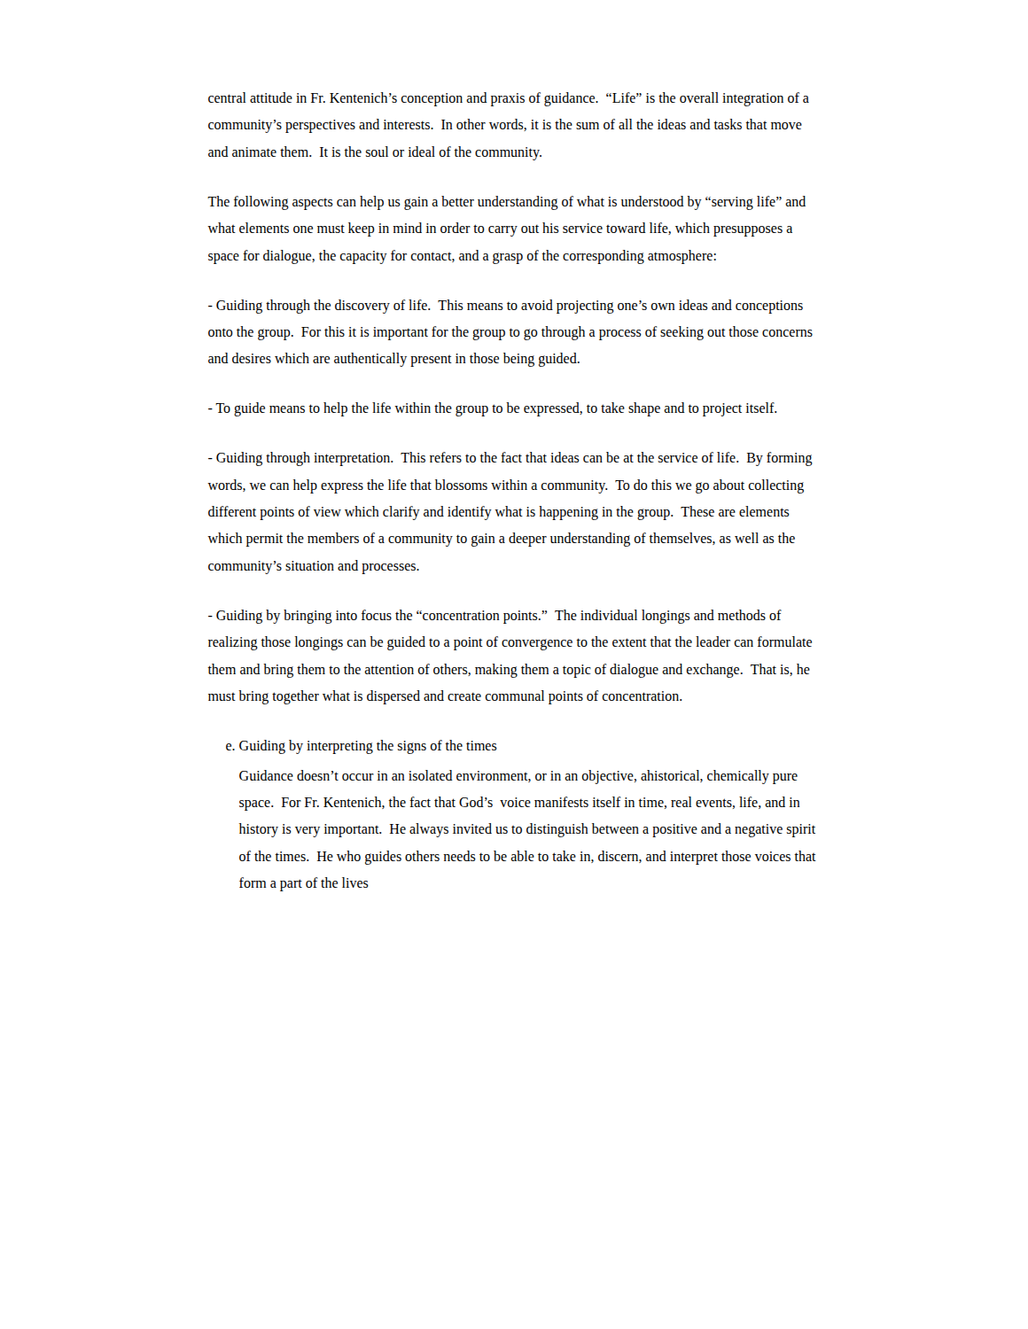central attitude in Fr. Kentenich’s conception and praxis of guidance. “Life” is the overall integration of a community’s perspectives and interests. In other words, it is the sum of all the ideas and tasks that move and animate them. It is the soul or ideal of the community.
The following aspects can help us gain a better understanding of what is understood by “serving life” and what elements one must keep in mind in order to carry out his service toward life, which presupposes a space for dialogue, the capacity for contact, and a grasp of the corresponding atmosphere:
- Guiding through the discovery of life. This means to avoid projecting one’s own ideas and conceptions onto the group. For this it is important for the group to go through a process of seeking out those concerns and desires which are authentically present in those being guided.
- To guide means to help the life within the group to be expressed, to take shape and to project itself.
- Guiding through interpretation. This refers to the fact that ideas can be at the service of life. By forming words, we can help express the life that blossoms within a community. To do this we go about collecting different points of view which clarify and identify what is happening in the group. These are elements which permit the members of a community to gain a deeper understanding of themselves, as well as the community’s situation and processes.
- Guiding by bringing into focus the “concentration points.” The individual longings and methods of realizing those longings can be guided to a point of convergence to the extent that the leader can formulate them and bring them to the attention of others, making them a topic of dialogue and exchange. That is, he must bring together what is dispersed and create communal points of concentration.
Guiding by interpreting the signs of the times
Guidance doesn’t occur in an isolated environment, or in an objective, ahistorical, chemically pure space. For Fr. Kentenich, the fact that God’s voice manifests itself in time, real events, life, and in history is very important. He always invited us to distinguish between a positive and a negative spirit of the times. He who guides others needs to be able to take in, discern, and interpret those voices that form a part of the lives